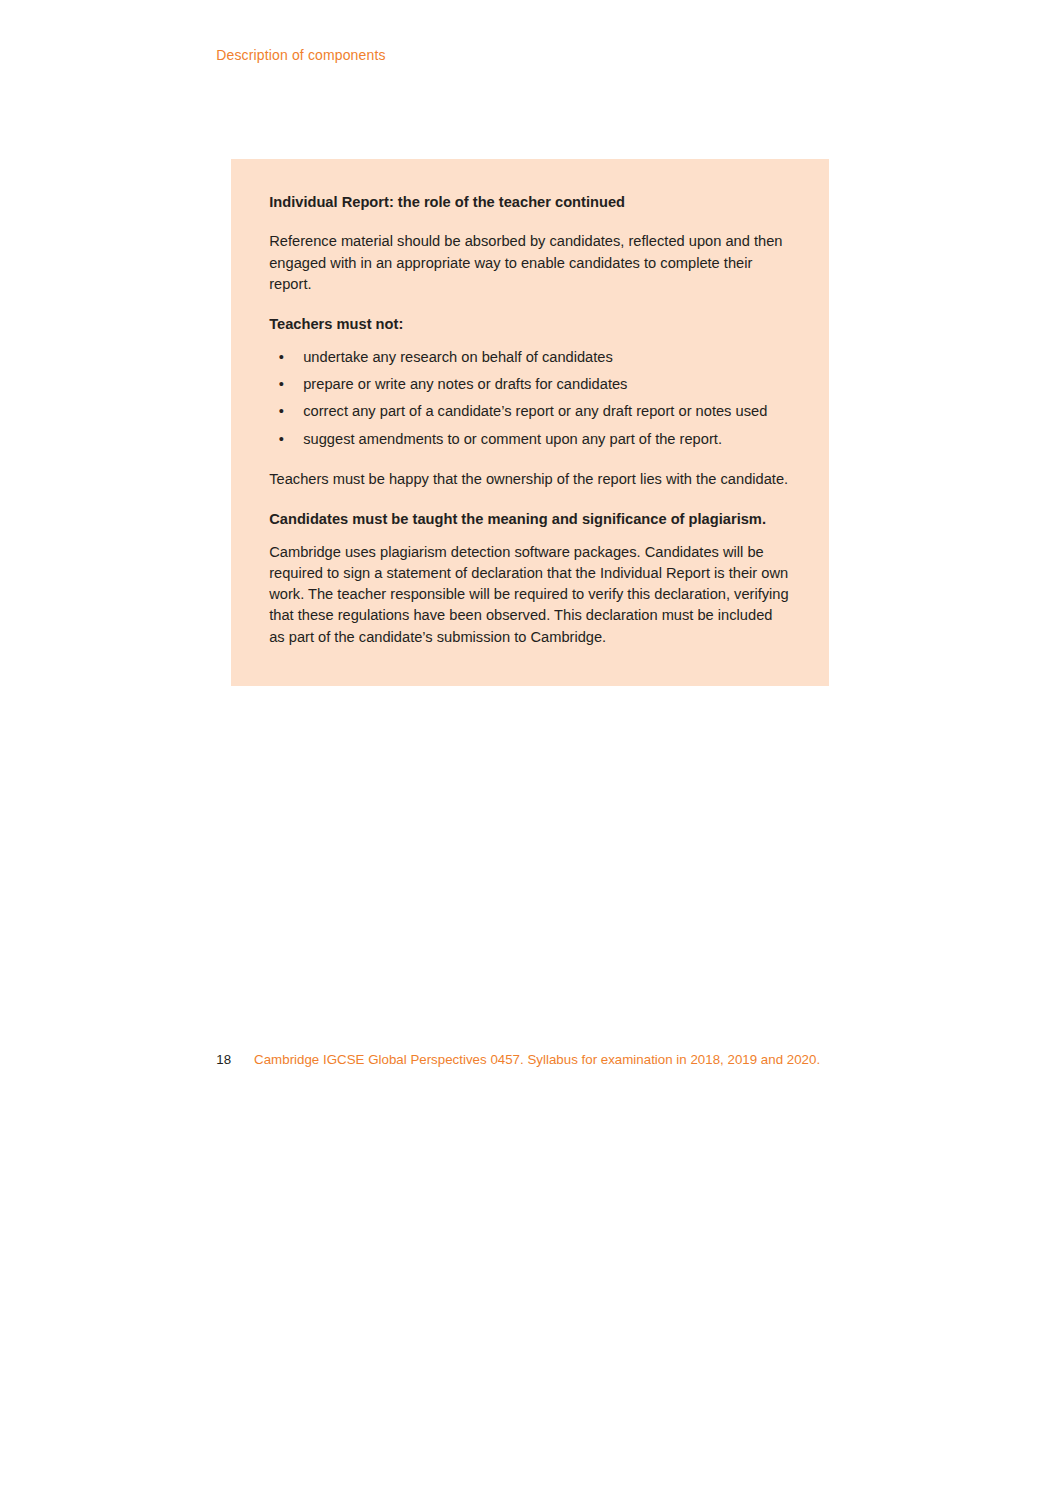Description of components
Individual Report: the role of the teacher continued
Reference material should be absorbed by candidates, reflected upon and then engaged with in an appropriate way to enable candidates to complete their report.
Teachers must not:
undertake any research on behalf of candidates
prepare or write any notes or drafts for candidates
correct any part of a candidate’s report or any draft report or notes used
suggest amendments to or comment upon any part of the report.
Teachers must be happy that the ownership of the report lies with the candidate.
Candidates must be taught the meaning and significance of plagiarism.
Cambridge uses plagiarism detection software packages. Candidates will be required to sign a statement of declaration that the Individual Report is their own work. The teacher responsible will be required to verify this declaration, verifying that these regulations have been observed. This declaration must be included as part of the candidate’s submission to Cambridge.
18 Cambridge IGCSE Global Perspectives 0457. Syllabus for examination in 2018, 2019 and 2020.